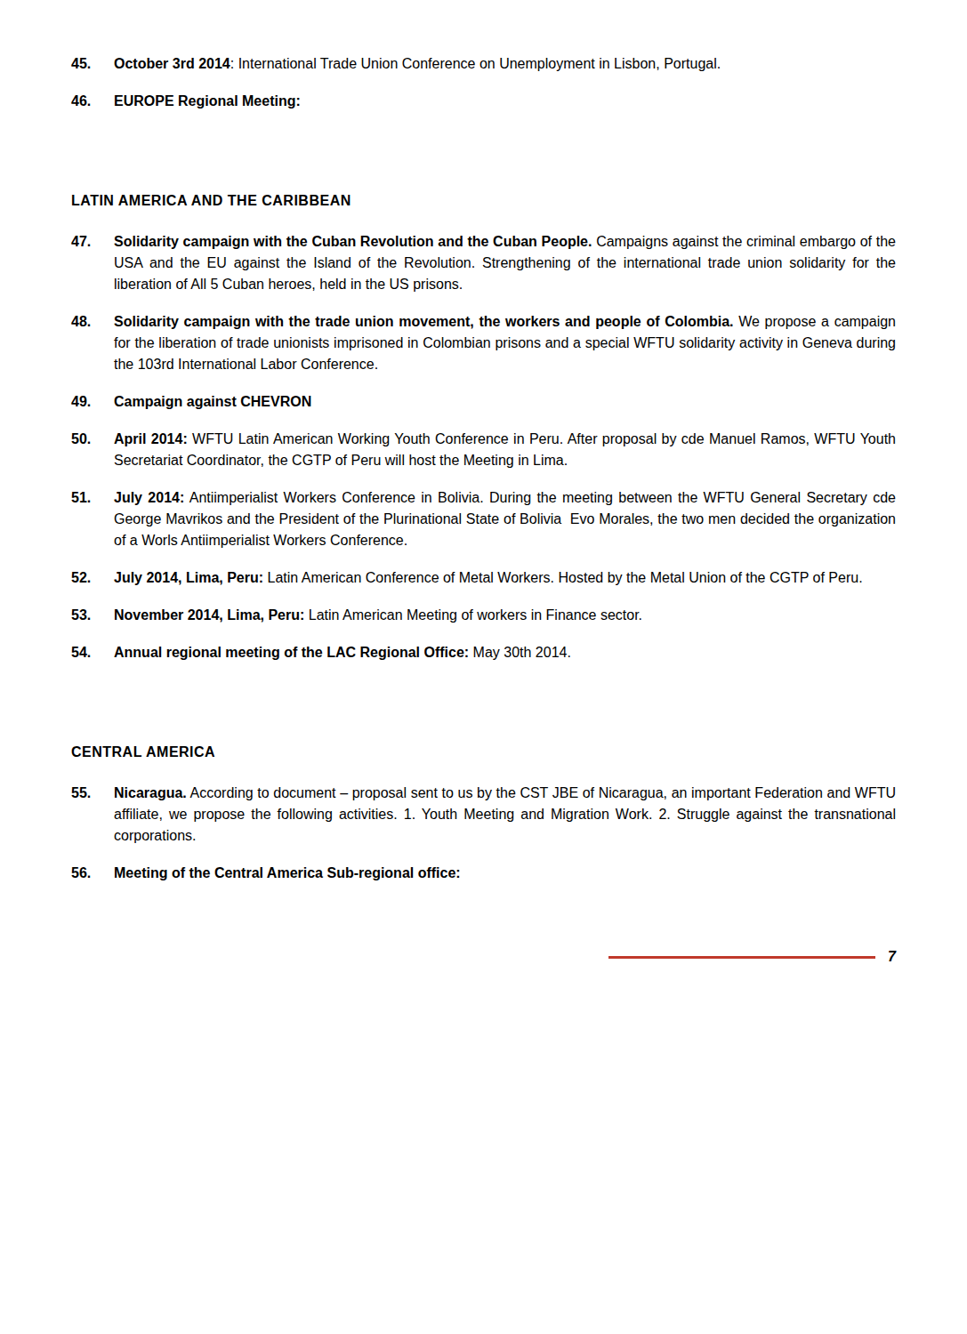45. October 3rd 2014: International Trade Union Conference on Unemployment in Lisbon, Portugal.
46. EUROPE Regional Meeting:
LATIN AMERICA AND THE CARIBBEAN
47. Solidarity campaign with the Cuban Revolution and the Cuban People. Campaigns against the criminal embargo of the USA and the EU against the Island of the Revolution. Strengthening of the international trade union solidarity for the liberation of All 5 Cuban heroes, held in the US prisons.
48. Solidarity campaign with the trade union movement, the workers and people of Colombia. We propose a campaign for the liberation of trade unionists imprisoned in Colombian prisons and a special WFTU solidarity activity in Geneva during the 103rd International Labor Conference.
49. Campaign against CHEVRON
50. April 2014: WFTU Latin American Working Youth Conference in Peru. After proposal by cde Manuel Ramos, WFTU Youth Secretariat Coordinator, the CGTP of Peru will host the Meeting in Lima.
51. July 2014: Antiimperialist Workers Conference in Bolivia. During the meeting between the WFTU General Secretary cde George Mavrikos and the President of the Plurinational State of Bolivia Evo Morales, the two men decided the organization of a Worls Antiimperialist Workers Conference.
52. July 2014, Lima, Peru: Latin American Conference of Metal Workers. Hosted by the Metal Union of the CGTP of Peru.
53. November 2014, Lima, Peru: Latin American Meeting of workers in Finance sector.
54. Annual regional meeting of the LAC Regional Office: May 30th 2014.
CENTRAL AMERICA
55. Nicaragua. According to document – proposal sent to us by the CST JBE of Nicaragua, an important Federation and WFTU affiliate, we propose the following activities. 1. Youth Meeting and Migration Work. 2. Struggle against the transnational corporations.
56. Meeting of the Central America Sub-regional office:
7